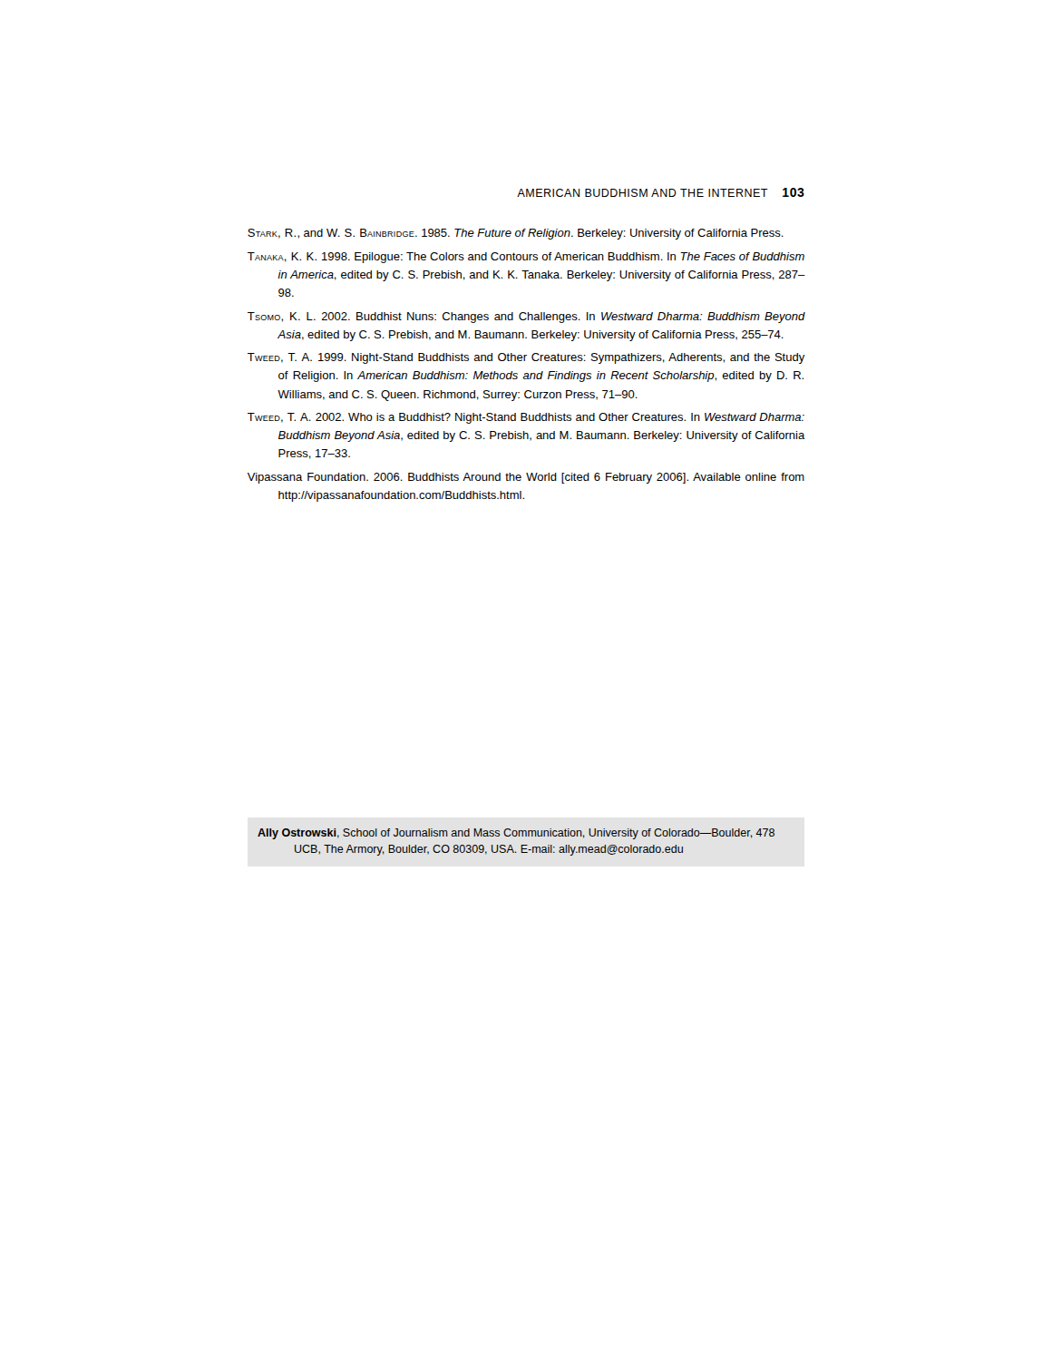American Buddhism and the Internet 103
Stark, R., and W. S. Bainbridge. 1985. The Future of Religion. Berkeley: University of California Press.
Tanaka, K. K. 1998. Epilogue: The Colors and Contours of American Buddhism. In The Faces of Buddhism in America, edited by C. S. Prebish, and K. K. Tanaka. Berkeley: University of California Press, 287–98.
Tsomo, K. L. 2002. Buddhist Nuns: Changes and Challenges. In Westward Dharma: Buddhism Beyond Asia, edited by C. S. Prebish, and M. Baumann. Berkeley: University of California Press, 255–74.
Tweed, T. A. 1999. Night-Stand Buddhists and Other Creatures: Sympathizers, Adherents, and the Study of Religion. In American Buddhism: Methods and Findings in Recent Scholarship, edited by D. R. Williams, and C. S. Queen. Richmond, Surrey: Curzon Press, 71–90.
Tweed, T. A. 2002. Who is a Buddhist? Night-Stand Buddhists and Other Creatures. In Westward Dharma: Buddhism Beyond Asia, edited by C. S. Prebish, and M. Baumann. Berkeley: University of California Press, 17–33.
Vipassana Foundation. 2006. Buddhists Around the World [cited 6 February 2006]. Available online from http://vipassanafoundation.com/Buddhists.html.
Ally Ostrowski, School of Journalism and Mass Communication, University of Colorado—Boulder, 478 UCB, The Armory, Boulder, CO 80309, USA. E-mail: ally.mead@colorado.edu